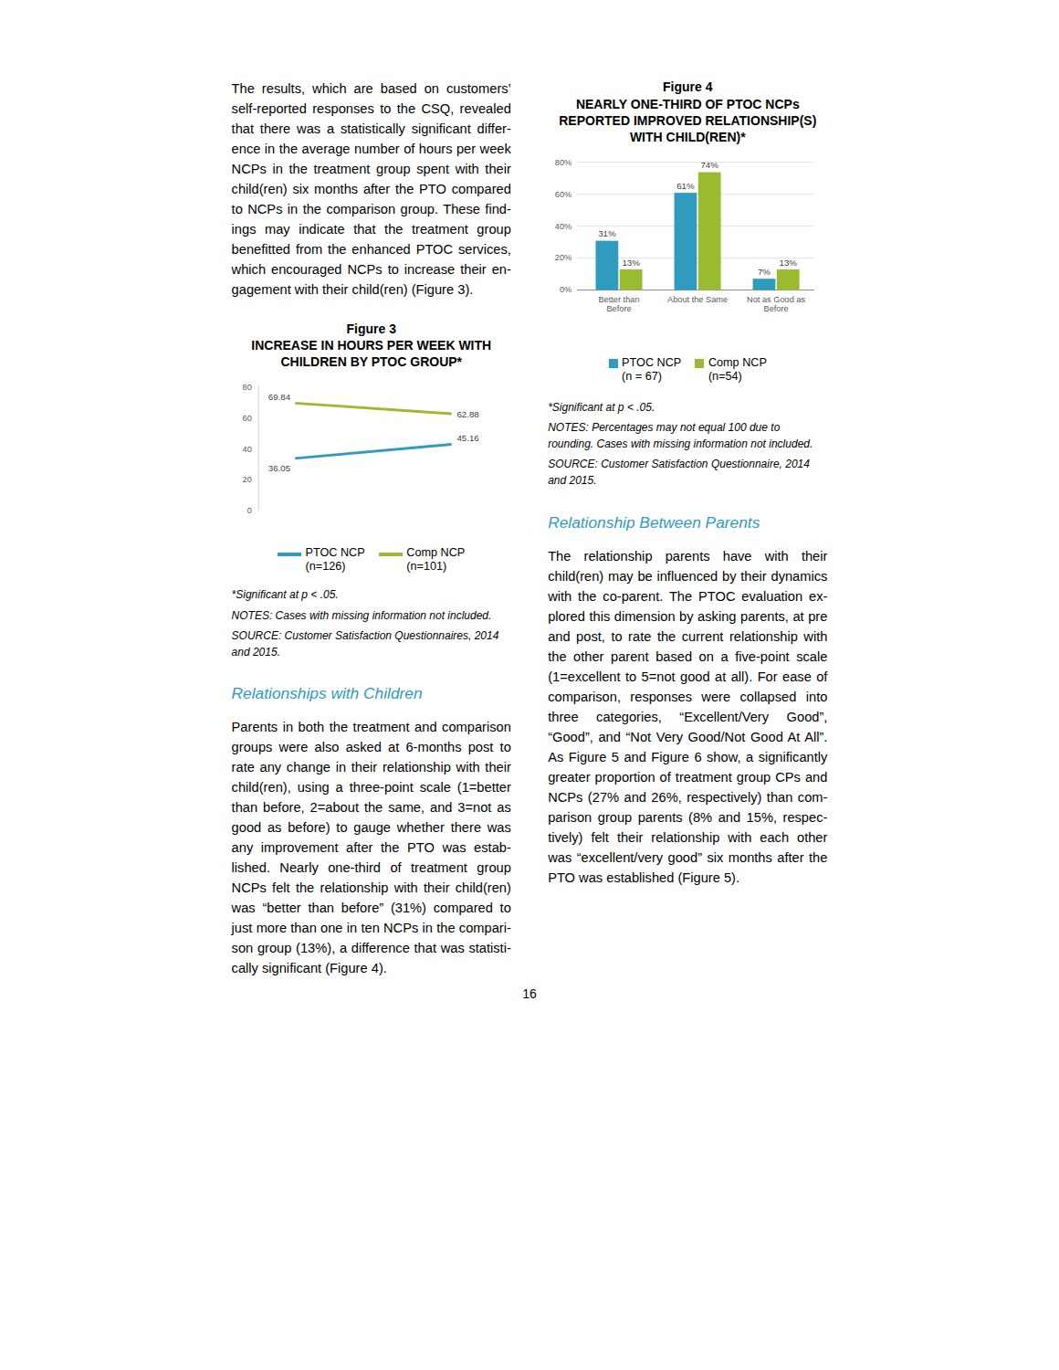The results, which are based on customers’ self-reported responses to the CSQ, revealed that there was a statistically significant difference in the average number of hours per week NCPs in the treatment group spent with their child(ren) six months after the PTO compared to NCPs in the comparison group. These findings may indicate that the treatment group benefitted from the enhanced PTOC services, which encouraged NCPs to increase their engagement with their child(ren) (Figure 3).
Figure 3 INCREASE IN HOURS PER WEEK WITH CHILDREN BY PTOC GROUP*
80 60 40 20 0 69.84 62.88 36.05 45.16
PTOC NCP
(n=126)
Comp NCP
(n=101)
*Significant at p < .05.
NOTES: Cases with missing information not included.
SOURCE: Customer Satisfaction Questionnaires, 2014 and 2015.
Relationships with Children
Parents in both the treatment and comparison groups were also asked at 6-months post to rate any change in their relationship with their child(ren), using a three-point scale (1=better than before, 2=about the same, and 3=not as good as before) to gauge whether there was any improvement after the PTO was established. Nearly one-third of treatment group NCPs felt the relationship with their child(ren) was “better than before” (31%) compared to just more than one in ten NCPs in the comparison group (13%), a difference that was statistically significant (Figure 4).
Figure 4 NEARLY ONE-THIRD OF PTOC NCPs REPORTED IMPROVED RELATIONSHIP(S) WITH CHILD(REN)*
80% 60% 40% 20% 0% 31% 13% 61% 74% 7% 13% Better than Before About the Same Not as Good as Before
PTOC NCP
(n = 67)
Comp NCP
(n=54)
*Significant at p < .05.
NOTES: Percentages may not equal 100 due to rounding. Cases with missing information not included.
SOURCE: Customer Satisfaction Questionnaire, 2014 and 2015.
Relationship Between Parents
The relationship parents have with their child(ren) may be influenced by their dynamics with the co-parent. The PTOC evaluation explored this dimension by asking parents, at pre and post, to rate the current relationship with the other parent based on a five-point scale (1=excellent to 5=not good at all). For ease of comparison, responses were collapsed into three categories, “Excellent/Very Good”, “Good”, and “Not Very Good/Not Good At All”. As Figure 5 and Figure 6 show, a significantly greater proportion of treatment group CPs and NCPs (27% and 26%, respectively) than comparison group parents (8% and 15%, respectively) felt their relationship with each other was “excellent/very good” six months after the PTO was established (Figure 5).
16